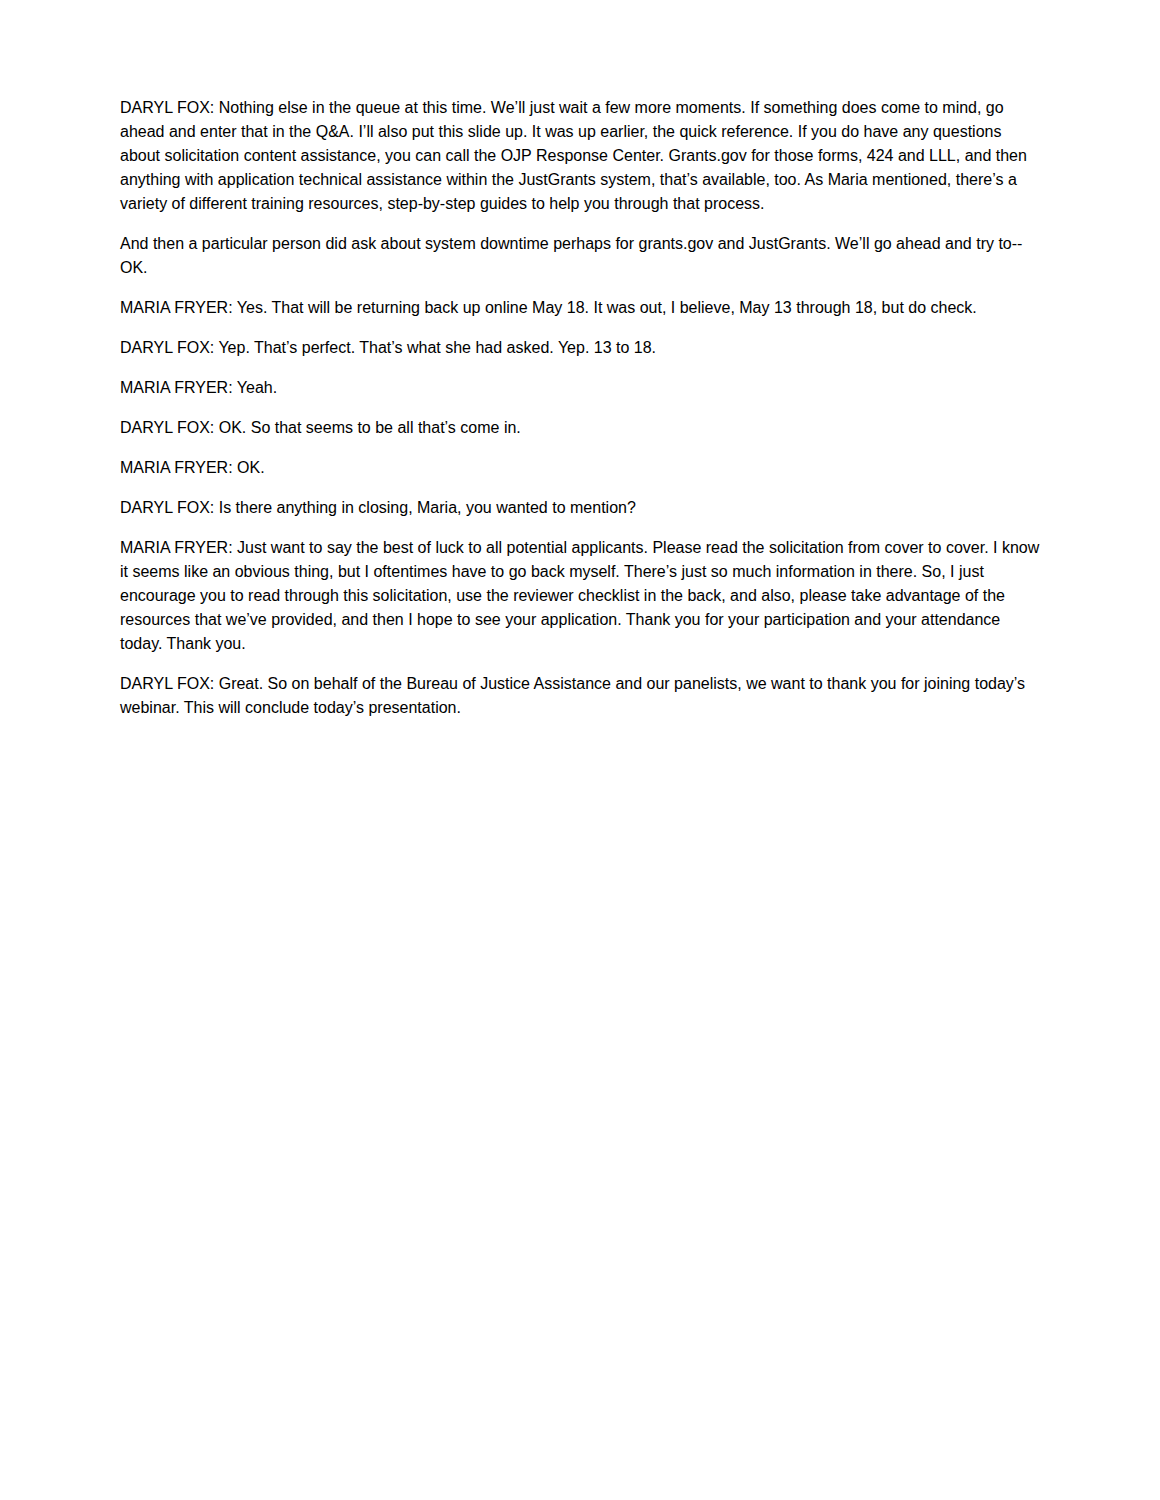DARYL FOX: Nothing else in the queue at this time. We’ll just wait a few more moments. If something does come to mind, go ahead and enter that in the Q&A. I’ll also put this slide up. It was up earlier, the quick reference. If you do have any questions about solicitation content assistance, you can call the OJP Response Center. Grants.gov for those forms, 424 and LLL, and then anything with application technical assistance within the JustGrants system, that’s available, too. As Maria mentioned, there’s a variety of different training resources, step-by-step guides to help you through that process.
And then a particular person did ask about system downtime perhaps for grants.gov and JustGrants. We’ll go ahead and try to--OK.
MARIA FRYER: Yes. That will be returning back up online May 18. It was out, I believe, May 13 through 18, but do check.
DARYL FOX: Yep. That’s perfect. That’s what she had asked. Yep. 13 to 18.
MARIA FRYER: Yeah.
DARYL FOX: OK. So that seems to be all that’s come in.
MARIA FRYER: OK.
DARYL FOX: Is there anything in closing, Maria, you wanted to mention?
MARIA FRYER: Just want to say the best of luck to all potential applicants. Please read the solicitation from cover to cover. I know it seems like an obvious thing, but I oftentimes have to go back myself. There’s just so much information in there. So, I just encourage you to read through this solicitation, use the reviewer checklist in the back, and also, please take advantage of the resources that we’ve provided, and then I hope to see your application. Thank you for your participation and your attendance today. Thank you.
DARYL FOX: Great. So on behalf of the Bureau of Justice Assistance and our panelists, we want to thank you for joining today’s webinar. This will conclude today’s presentation.